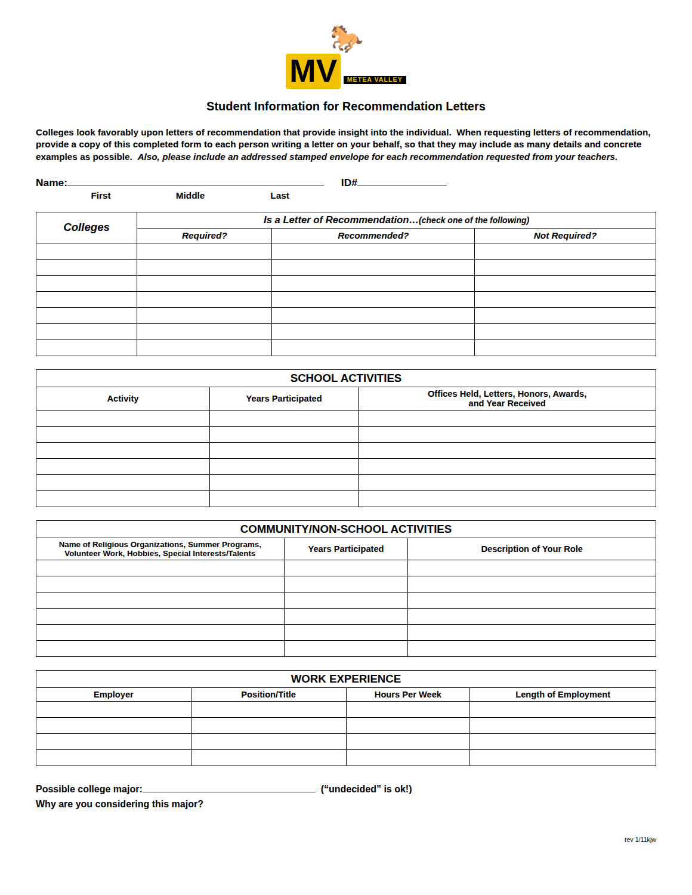🐎
MV
METEA VALLEY
Student Information for Recommendation Letters
Colleges look favorably upon letters of recommendation that provide insight into the individual. When requesting letters of recommendation, provide a copy of this completed form to each person writing a letter on your behalf, so that they may include as many details and concrete examples as possible. Also, please include an addressed stamped envelope for each recommendation requested from your teachers.
Name: ID#
First Middle Last
| Colleges | Is a Letter of Recommendation… (check one of the following) |
| Required? | Recommended? | Not Required? |
| SCHOOL ACTIVITIES |
| Activity | Years Participated | Offices Held, Letters, Honors, Awards, and Year Received |
| COMMUNITY/NON-SCHOOL ACTIVITIES |
| Name of Religious Organizations, Summer Programs, Volunteer Work, Hobbies, Special Interests/Talents | Years Participated | Description of Your Role |
| WORK EXPERIENCE |
| Employer | Position/Title | Hours Per Week | Length of Employment |
Possible college major: (“undecided” is ok!)
Why are you considering this major?
rev 1/11kjw